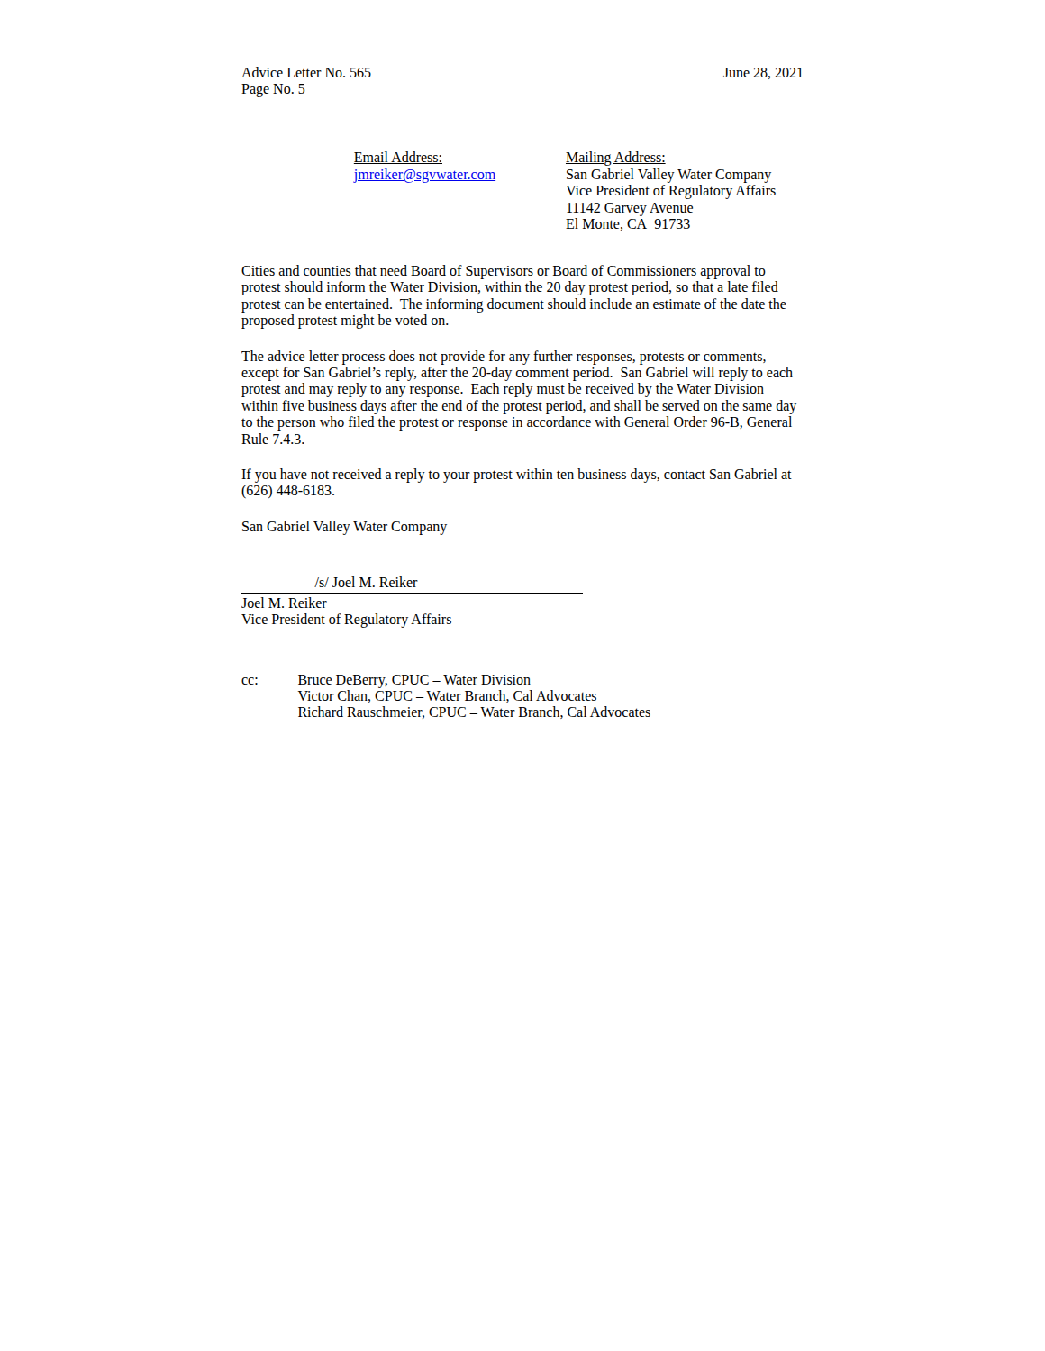Advice Letter No. 565
Page No. 5
June 28, 2021
Email Address:
jmreiker@sgvwater.com
Mailing Address:
San Gabriel Valley Water Company
Vice President of Regulatory Affairs
11142 Garvey Avenue
El Monte, CA 91733
Cities and counties that need Board of Supervisors or Board of Commissioners approval to protest should inform the Water Division, within the 20 day protest period, so that a late filed protest can be entertained. The informing document should include an estimate of the date the proposed protest might be voted on.
The advice letter process does not provide for any further responses, protests or comments, except for San Gabriel’s reply, after the 20-day comment period. San Gabriel will reply to each protest and may reply to any response. Each reply must be received by the Water Division within five business days after the end of the protest period, and shall be served on the same day to the person who filed the protest or response in accordance with General Order 96-B, General Rule 7.4.3.
If you have not received a reply to your protest within ten business days, contact San Gabriel at (626) 448-6183.
San Gabriel Valley Water Company
/s/ Joel M. Reiker
Joel M. Reiker
Vice President of Regulatory Affairs
cc:
Bruce DeBerry, CPUC – Water Division
Victor Chan, CPUC – Water Branch, Cal Advocates
Richard Rauschmeier, CPUC – Water Branch, Cal Advocates